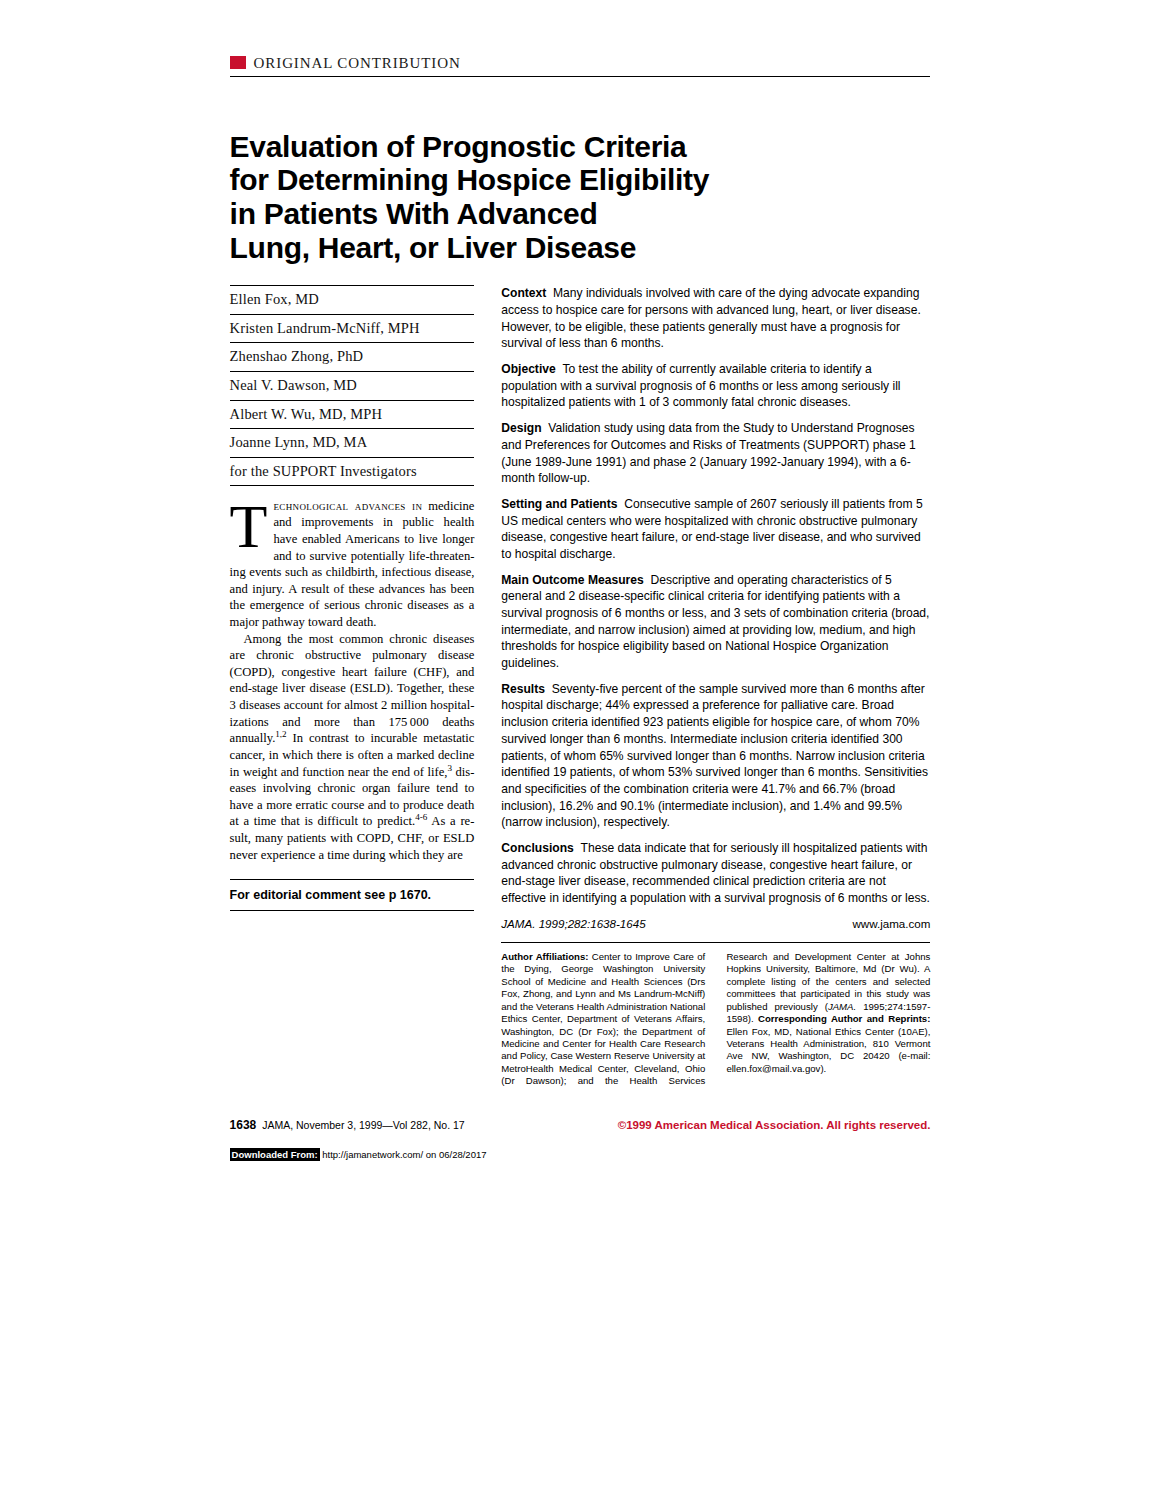ORIGINAL CONTRIBUTION
Evaluation of Prognostic Criteria
for Determining Hospice Eligibility
in Patients With Advanced
Lung, Heart, or Liver Disease
Ellen Fox, MD
Kristen Landrum-McNiff, MPH
Zhenshao Zhong, PhD
Neal V. Dawson, MD
Albert W. Wu, MD, MPH
Joanne Lynn, MD, MA
for the SUPPORT Investigators
Technological advances in medicine and improvements in public health have enabled Americans to live longer and to survive potentially life-threatening events such as childbirth, infectious disease, and injury. A result of these advances has been the emergence of serious chronic diseases as a major pathway toward death.
Among the most common chronic diseases are chronic obstructive pulmonary disease (COPD), congestive heart failure (CHF), and end-stage liver disease (ESLD). Together, these 3 diseases account for almost 2 million hospitalizations and more than 175 000 deaths annually.1,2 In contrast to incurable metastatic cancer, in which there is often a marked decline in weight and function near the end of life,3 diseases involving chronic organ failure tend to have a more erratic course and to produce death at a time that is difficult to predict.4-6 As a result, many patients with COPD, CHF, or ESLD never experience a time during which they are
For editorial comment see p 1670.
Context Many individuals involved with care of the dying advocate expanding access to hospice care for persons with advanced lung, heart, or liver disease. However, to be eligible, these patients generally must have a prognosis for survival of less than 6 months.
Objective To test the ability of currently available criteria to identify a population with a survival prognosis of 6 months or less among seriously ill hospitalized patients with 1 of 3 commonly fatal chronic diseases.
Design Validation study using data from the Study to Understand Prognoses and Preferences for Outcomes and Risks of Treatments (SUPPORT) phase 1 (June 1989-June 1991) and phase 2 (January 1992-January 1994), with a 6-month follow-up.
Setting and Patients Consecutive sample of 2607 seriously ill patients from 5 US medical centers who were hospitalized with chronic obstructive pulmonary disease, congestive heart failure, or end-stage liver disease, and who survived to hospital discharge.
Main Outcome Measures Descriptive and operating characteristics of 5 general and 2 disease-specific clinical criteria for identifying patients with a survival prognosis of 6 months or less, and 3 sets of combination criteria (broad, intermediate, and narrow inclusion) aimed at providing low, medium, and high thresholds for hospice eligibility based on National Hospice Organization guidelines.
Results Seventy-five percent of the sample survived more than 6 months after hospital discharge; 44% expressed a preference for palliative care. Broad inclusion criteria identified 923 patients eligible for hospice care, of whom 70% survived longer than 6 months. Intermediate inclusion criteria identified 300 patients, of whom 65% survived longer than 6 months. Narrow inclusion criteria identified 19 patients, of whom 53% survived longer than 6 months. Sensitivities and specificities of the combination criteria were 41.7% and 66.7% (broad inclusion), 16.2% and 90.1% (intermediate inclusion), and 1.4% and 99.5% (narrow inclusion), respectively.
Conclusions These data indicate that for seriously ill hospitalized patients with advanced chronic obstructive pulmonary disease, congestive heart failure, or end-stage liver disease, recommended clinical prediction criteria are not effective in identifying a population with a survival prognosis of 6 months or less.
JAMA. 1999;282:1638-1645 www.jama.com
Author Affiliations: Center to Improve Care of the Dying, George Washington University School of Medicine and Health Sciences (Drs Fox, Zhong, and Lynn and Ms Landrum-McNiff) and the Veterans Health Administration National Ethics Center, Department of Veterans Affairs, Washington, DC (Dr Fox); the Department of Medicine and Center for Health Care Research and Policy, Case Western Reserve University at MetroHealth Medical Center, Cleveland, Ohio (Dr Dawson); and the Health Services Research and Development Center at Johns Hopkins University, Baltimore, Md (Dr Wu). A complete listing of the centers and selected committees that participated in this study was published previously (JAMA. 1995;274:1597-1598). Corresponding Author and Reprints: Ellen Fox, MD, National Ethics Center (10AE), Veterans Health Administration, 810 Vermont Ave NW, Washington, DC 20420 (e-mail: ellen.fox@mail.va.gov).
1638 JAMA, November 3, 1999—Vol 282, No. 17
©1999 American Medical Association. All rights reserved.
Downloaded From: http://jamanetwork.com/ on 06/28/2017